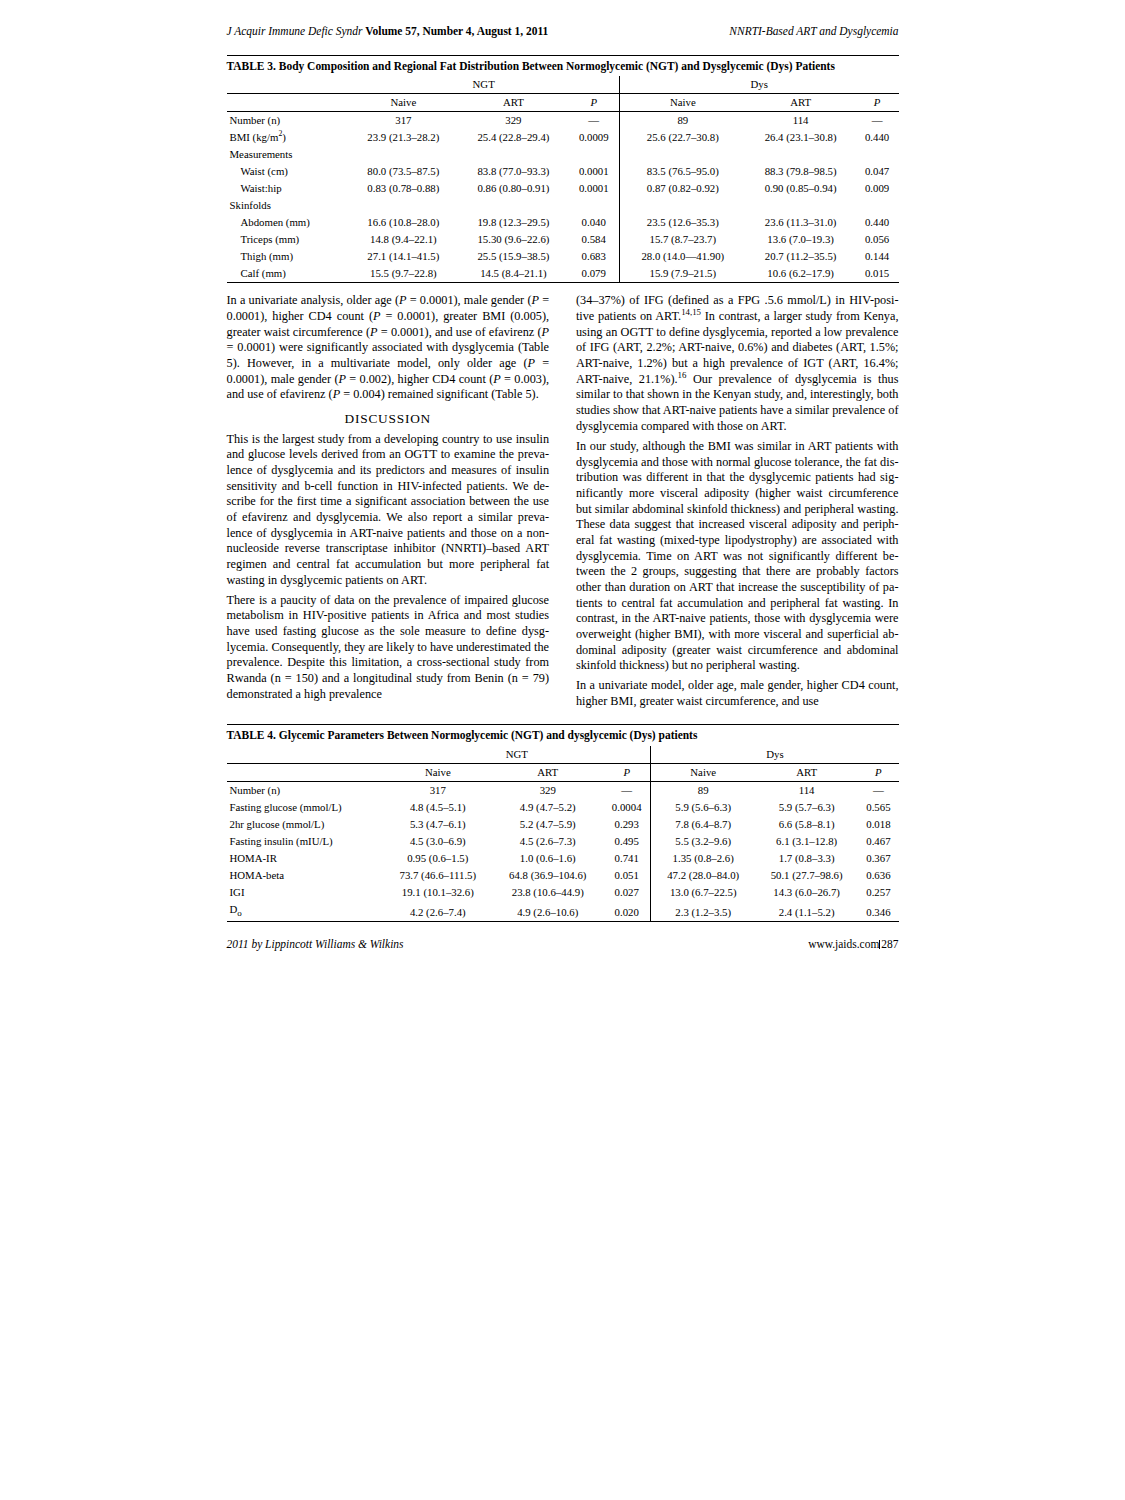J Acquir Immune Defic Syndr Volume 57, Number 4, August 1, 2011
NNRTI-Based ART and Dysglycemia
TABLE 3. Body Composition and Regional Fat Distribution Between Normoglycemic (NGT) and Dysglycemic (Dys) Patients
| | NGT | Dys |
| --- | --- | --- |
| | Naive | ART | P | Naive | ART | P |
| Number (n) | 317 | 329 | — | 89 | 114 | — |
| BMI (kg/m 2 ) | 23.9 (21.3–28.2) | 25.4 (22.8–29.4) | 0.0009 | 25.6 (22.7–30.8) | 26.4 (23.1–30.8) | 0.440 |
| Measurements | | | | | | |
| Waist (cm) | 80.0 (73.5–87.5) | 83.8 (77.0–93.3) | 0.0001 | 83.5 (76.5–95.0) | 88.3 (79.8–98.5) | 0.047 |
| Waist:hip | 0.83 (0.78–0.88) | 0.86 (0.80–0.91) | 0.0001 | 0.87 (0.82–0.92) | 0.90 (0.85–0.94) | 0.009 |
| Skinfolds | | | | | | |
| Abdomen (mm) | 16.6 (10.8–28.0) | 19.8 (12.3–29.5) | 0.040 | 23.5 (12.6–35.3) | 23.6 (11.3–31.0) | 0.440 |
| Triceps (mm) | 14.8 (9.4–22.1) | 15.30 (9.6–22.6) | 0.584 | 15.7 (8.7–23.7) | 13.6 (7.0–19.3) | 0.056 |
| Thigh (mm) | 27.1 (14.1–41.5) | 25.5 (15.9–38.5) | 0.683 | 28.0 (14.0—41.90) | 20.7 (11.2–35.5) | 0.144 |
| Calf (mm) | 15.5 (9.7–22.8) | 14.5 (8.4–21.1) | 0.079 | 15.9 (7.9–21.5) | 10.6 (6.2–17.9) | 0.015 |
In a univariate analysis, older age (P = 0.0001), male gender (P = 0.0001), higher CD4 count (P = 0.0001), greater BMI (0.005), greater waist circumference (P = 0.0001), and use of efavirenz (P = 0.0001) were significantly associated with dysglycemia (Table 5). However, in a multivariate model, only older age (P = 0.0001), male gender (P = 0.002), higher CD4 count (P = 0.003), and use of efavirenz (P = 0.004) remained significant (Table 5).
DISCUSSION
This is the largest study from a developing country to use insulin and glucose levels derived from an OGTT to examine the prevalence of dysglycemia and its predictors and measures of insulin sensitivity and b-cell function in HIV-infected patients. We describe for the first time a significant association between the use of efavirenz and dysglycemia. We also report a similar prevalence of dysglycemia in ART-naive patients and those on a nonnucleoside reverse transcriptase inhibitor (NNRTI)–based ART regimen and central fat accumulation but more peripheral fat wasting in dysglycemic patients on ART.
There is a paucity of data on the prevalence of impaired glucose metabolism in HIV-positive patients in Africa and most studies have used fasting glucose as the sole measure to define dysglycemia. Consequently, they are likely to have underestimated the prevalence. Despite this limitation, a cross-sectional study from Rwanda (n = 150) and a longitudinal study from Benin (n = 79) demonstrated a high prevalence
(34–37%) of IFG (defined as a FPG .5.6 mmol/L) in HIV-positive patients on ART.14,15 In contrast, a larger study from Kenya, using an OGTT to define dysglycemia, reported a low prevalence of IFG (ART, 2.2%; ART-naive, 0.6%) and diabetes (ART, 1.5%; ART-naive, 1.2%) but a high prevalence of IGT (ART, 16.4%; ART-naive, 21.1%).16 Our prevalence of dysglycemia is thus similar to that shown in the Kenyan study, and, interestingly, both studies show that ART-naive patients have a similar prevalence of dysglycemia compared with those on ART.
In our study, although the BMI was similar in ART patients with dysglycemia and those with normal glucose tolerance, the fat distribution was different in that the dysglycemic patients had significantly more visceral adiposity (higher waist circumference but similar abdominal skinfold thickness) and peripheral wasting. These data suggest that increased visceral adiposity and peripheral fat wasting (mixed-type lipodystrophy) are associated with dysglycemia. Time on ART was not significantly different between the 2 groups, suggesting that there are probably factors other than duration on ART that increase the susceptibility of patients to central fat accumulation and peripheral fat wasting. In contrast, in the ART-naive patients, those with dysglycemia were overweight (higher BMI), with more visceral and superficial abdominal adiposity (greater waist circumference and abdominal skinfold thickness) but no peripheral wasting.
In a univariate model, older age, male gender, higher CD4 count, higher BMI, greater waist circumference, and use
TABLE 4. Glycemic Parameters Between Normoglycemic (NGT) and dysglycemic (Dys) patients
| | NGT | Dys |
| --- | --- | --- |
| | Naive | ART | P | Naive | ART | P |
| Number (n) | 317 | 329 | — | 89 | 114 | — |
| Fasting glucose (mmol/L) | 4.8 (4.5–5.1) | 4.9 (4.7–5.2) | 0.0004 | 5.9 (5.6–6.3) | 5.9 (5.7–6.3) | 0.565 |
| 2hr glucose (mmol/L) | 5.3 (4.7–6.1) | 5.2 (4.7–5.9) | 0.293 | 7.8 (6.4–8.7) | 6.6 (5.8–8.1) | 0.018 |
| Fasting insulin (mIU/L) | 4.5 (3.0–6.9) | 4.5 (2.6–7.3) | 0.495 | 5.5 (3.2–9.6) | 6.1 (3.1–12.8) | 0.467 |
| HOMA-IR | 0.95 (0.6–1.5) | 1.0 (0.6–1.6) | 0.741 | 1.35 (0.8–2.6) | 1.7 (0.8–3.3) | 0.367 |
| HOMA-beta | 73.7 (46.6–111.5) | 64.8 (36.9–104.6) | 0.051 | 47.2 (28.0–84.0) | 50.1 (27.7–98.6) | 0.636 |
| IGI | 19.1 (10.1–32.6) | 23.8 (10.6–44.9) | 0.027 | 13.0 (6.7–22.5) | 14.3 (6.0–26.7) | 0.257 |
| D o | 4.2 (2.6–7.4) | 4.9 (2.6–10.6) | 0.020 | 2.3 (1.2–3.5) | 2.4 (1.1–5.2) | 0.346 |
2011 by Lippincott Williams & Wilkins
www.jaids.com 287